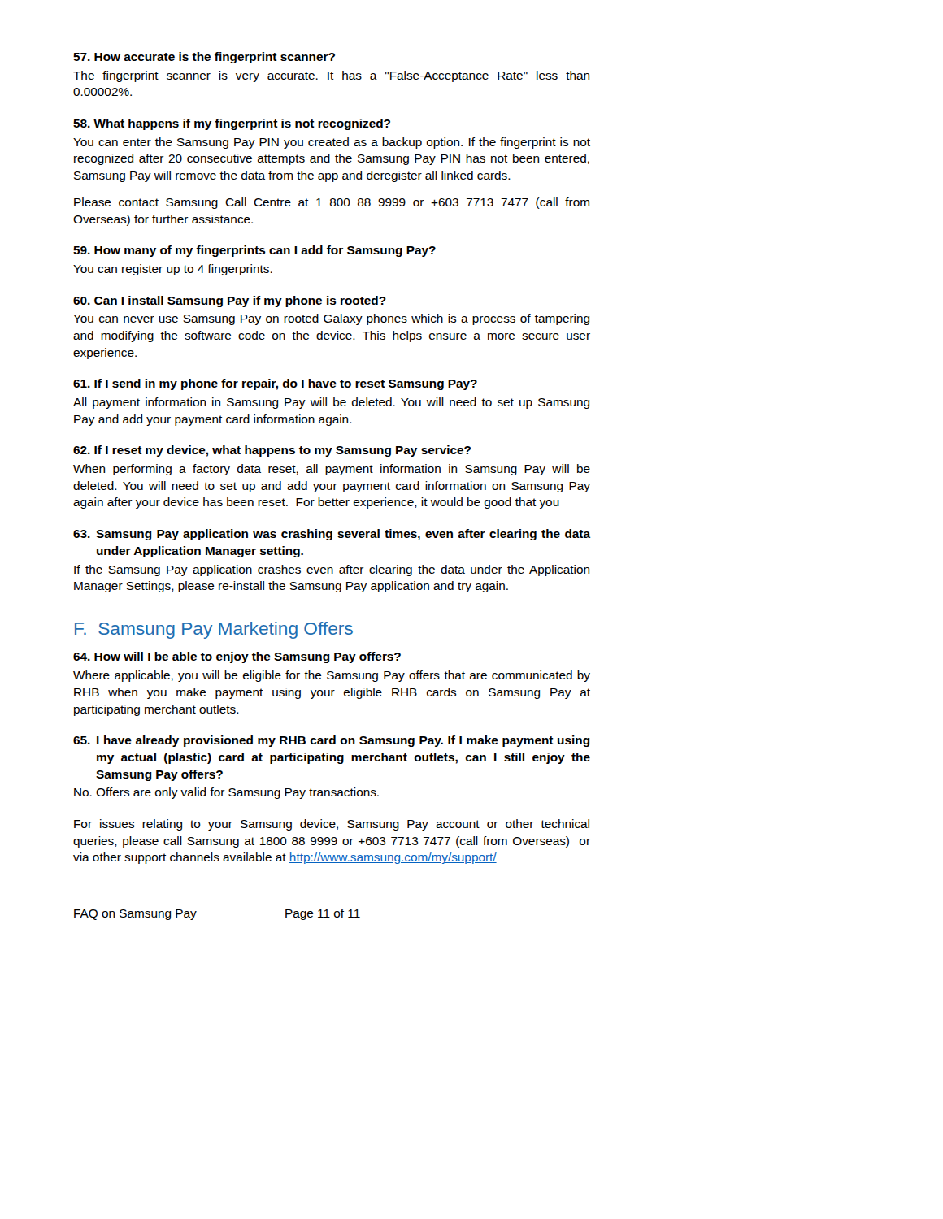57. How accurate is the fingerprint scanner?
The fingerprint scanner is very accurate. It has a "False-Acceptance Rate" less than 0.00002%.
58. What happens if my fingerprint is not recognized?
You can enter the Samsung Pay PIN you created as a backup option. If the fingerprint is not recognized after 20 consecutive attempts and the Samsung Pay PIN has not been entered, Samsung Pay will remove the data from the app and deregister all linked cards.
Please contact Samsung Call Centre at 1 800 88 9999 or +603 7713 7477 (call from Overseas) for further assistance.
59. How many of my fingerprints can I add for Samsung Pay?
You can register up to 4 fingerprints.
60. Can I install Samsung Pay if my phone is rooted?
You can never use Samsung Pay on rooted Galaxy phones which is a process of tampering and modifying the software code on the device. This helps ensure a more secure user experience.
61. If I send in my phone for repair, do I have to reset Samsung Pay?
All payment information in Samsung Pay will be deleted. You will need to set up Samsung Pay and add your payment card information again.
62. If I reset my device, what happens to my Samsung Pay service?
When performing a factory data reset, all payment information in Samsung Pay will be deleted. You will need to set up and add your payment card information on Samsung Pay again after your device has been reset. For better experience, it would be good that you
63. Samsung Pay application was crashing several times, even after clearing the data under Application Manager setting.
If the Samsung Pay application crashes even after clearing the data under the Application Manager Settings, please re-install the Samsung Pay application and try again.
F. Samsung Pay Marketing Offers
64. How will I be able to enjoy the Samsung Pay offers?
Where applicable, you will be eligible for the Samsung Pay offers that are communicated by RHB when you make payment using your eligible RHB cards on Samsung Pay at participating merchant outlets.
65. I have already provisioned my RHB card on Samsung Pay. If I make payment using my actual (plastic) card at participating merchant outlets, can I still enjoy the Samsung Pay offers?
No. Offers are only valid for Samsung Pay transactions.
For issues relating to your Samsung device, Samsung Pay account or other technical queries, please call Samsung at 1800 88 9999 or +603 7713 7477 (call from Overseas) or via other support channels available at http://www.samsung.com/my/support/
FAQ on Samsung Pay
Page 11 of 11